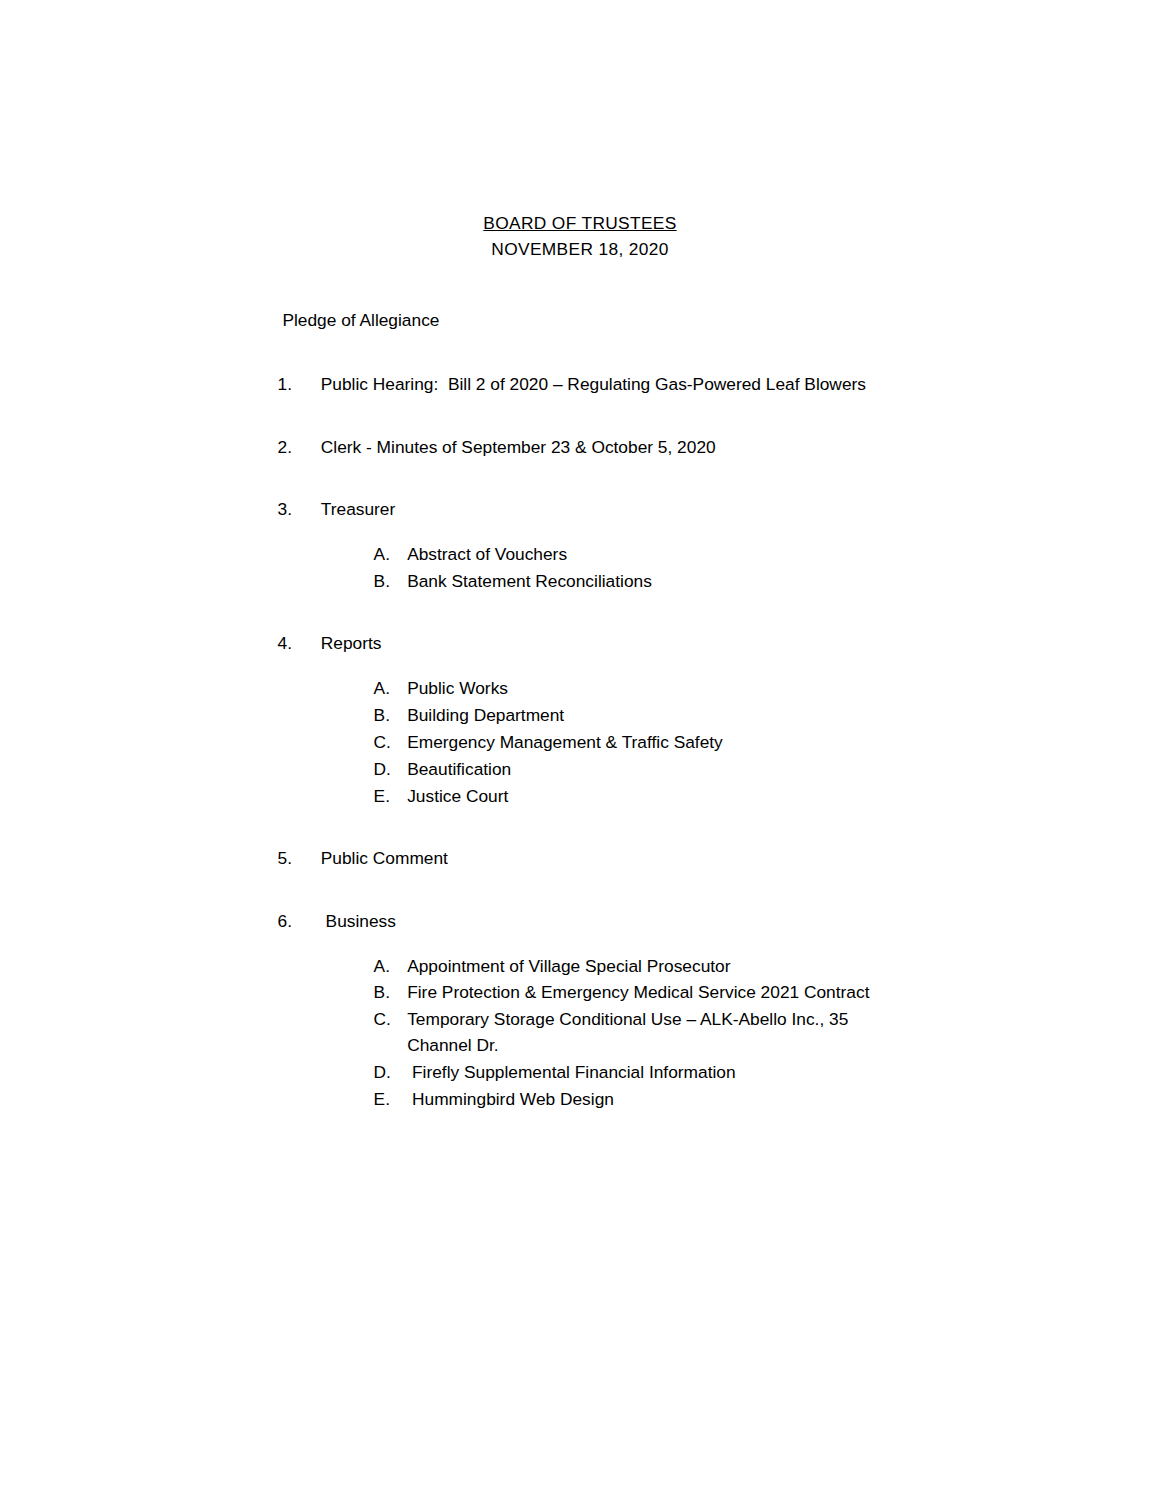BOARD OF TRUSTEES
NOVEMBER 18, 2020
Pledge of Allegiance
1. Public Hearing: Bill 2 of 2020 – Regulating Gas-Powered Leaf Blowers
2. Clerk - Minutes of September 23 & October 5, 2020
3. Treasurer
A. Abstract of Vouchers
B. Bank Statement Reconciliations
4. Reports
A. Public Works
B. Building Department
C. Emergency Management & Traffic Safety
D. Beautification
E. Justice Court
5. Public Comment
6. Business
A. Appointment of Village Special Prosecutor
B. Fire Protection & Emergency Medical Service 2021 Contract
C. Temporary Storage Conditional Use – ALK-Abello Inc., 35 Channel Dr.
D. Firefly Supplemental Financial Information
E. Hummingbird Web Design